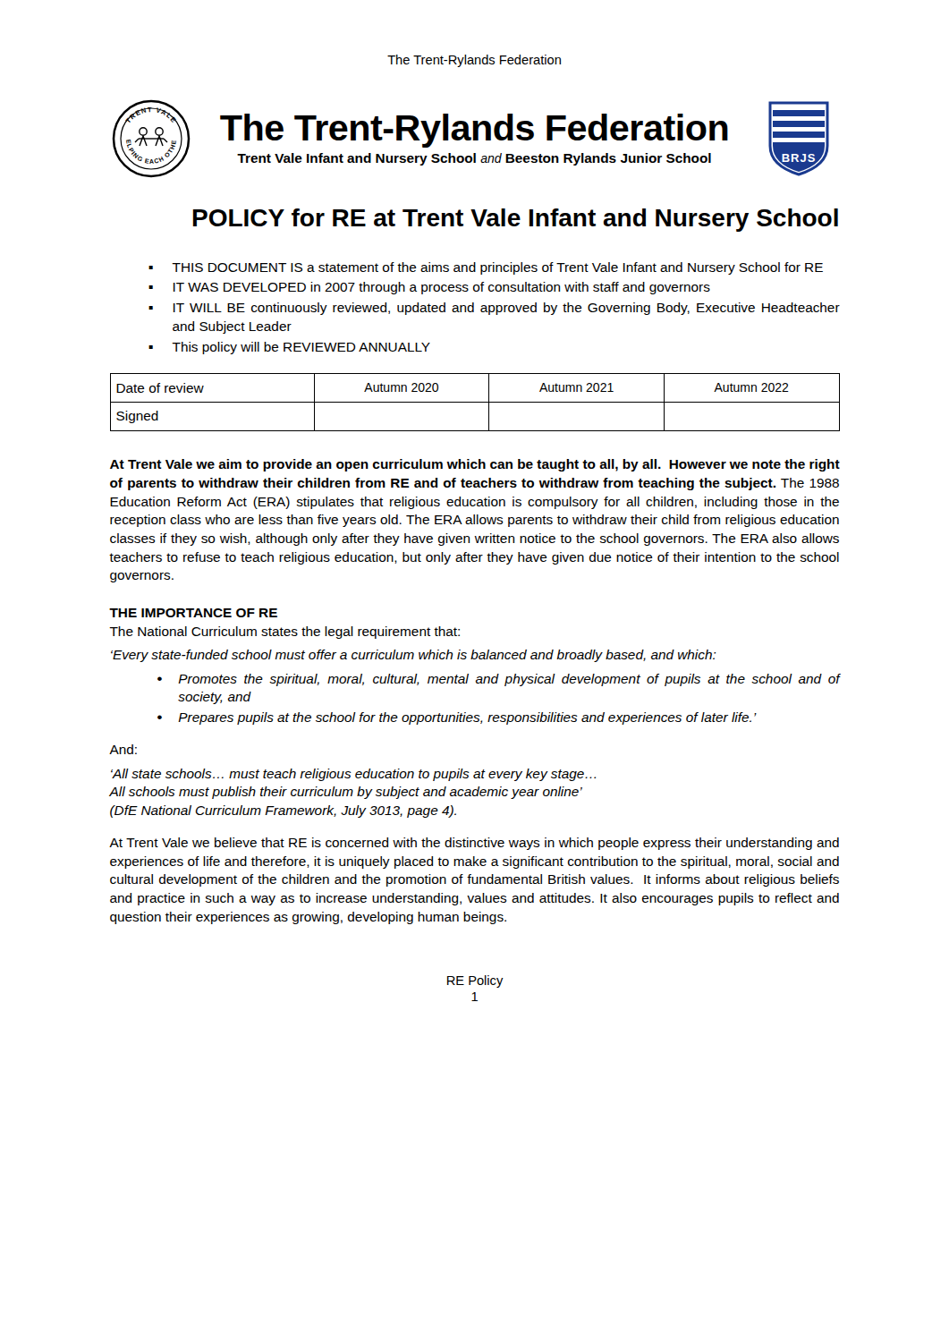The Trent-Rylands Federation
TRENT VALE HELPING EACH OTHER
The Trent-Rylands Federation
Trent Vale Infant and Nursery School and Beeston Rylands Junior School
BRJS
POLICY for RE at Trent Vale Infant and Nursery School
THIS DOCUMENT IS a statement of the aims and principles of Trent Vale Infant and Nursery School for RE
IT WAS DEVELOPED in 2007 through a process of consultation with staff and governors
IT WILL BE continuously reviewed, updated and approved by the Governing Body, Executive Headteacher and Subject Leader
This policy will be REVIEWED ANNUALLY
| Date of review | Autumn 2020 | Autumn 2021 | Autumn 2022 |
| Signed | | | |
At Trent Vale we aim to provide an open curriculum which can be taught to all, by all. However we note the right of parents to withdraw their children from RE and of teachers to withdraw from teaching the subject. The 1988 Education Reform Act (ERA) stipulates that religious education is compulsory for all children, including those in the reception class who are less than five years old. The ERA allows parents to withdraw their child from religious education classes if they so wish, although only after they have given written notice to the school governors. The ERA also allows teachers to refuse to teach religious education, but only after they have given due notice of their intention to the school governors.
The importance of RE
The National Curriculum states the legal requirement that:
‘Every state-funded school must offer a curriculum which is balanced and broadly based, and which:
Promotes the spiritual, moral, cultural, mental and physical development of pupils at the school and of society, and
Prepares pupils at the school for the opportunities, responsibilities and experiences of later life.’
And:
‘All state schools… must teach religious education to pupils at every key stage…
All schools must publish their curriculum by subject and academic year online’
(DfE National Curriculum Framework, July 3013, page 4).
At Trent Vale we believe that RE is concerned with the distinctive ways in which people express their understanding and experiences of life and therefore, it is uniquely placed to make a significant contribution to the spiritual, moral, social and cultural development of the children and the promotion of fundamental British values. It informs about religious beliefs and practice in such a way as to increase understanding, values and attitudes. It also encourages pupils to reflect and question their experiences as growing, developing human beings.
RE Policy
1